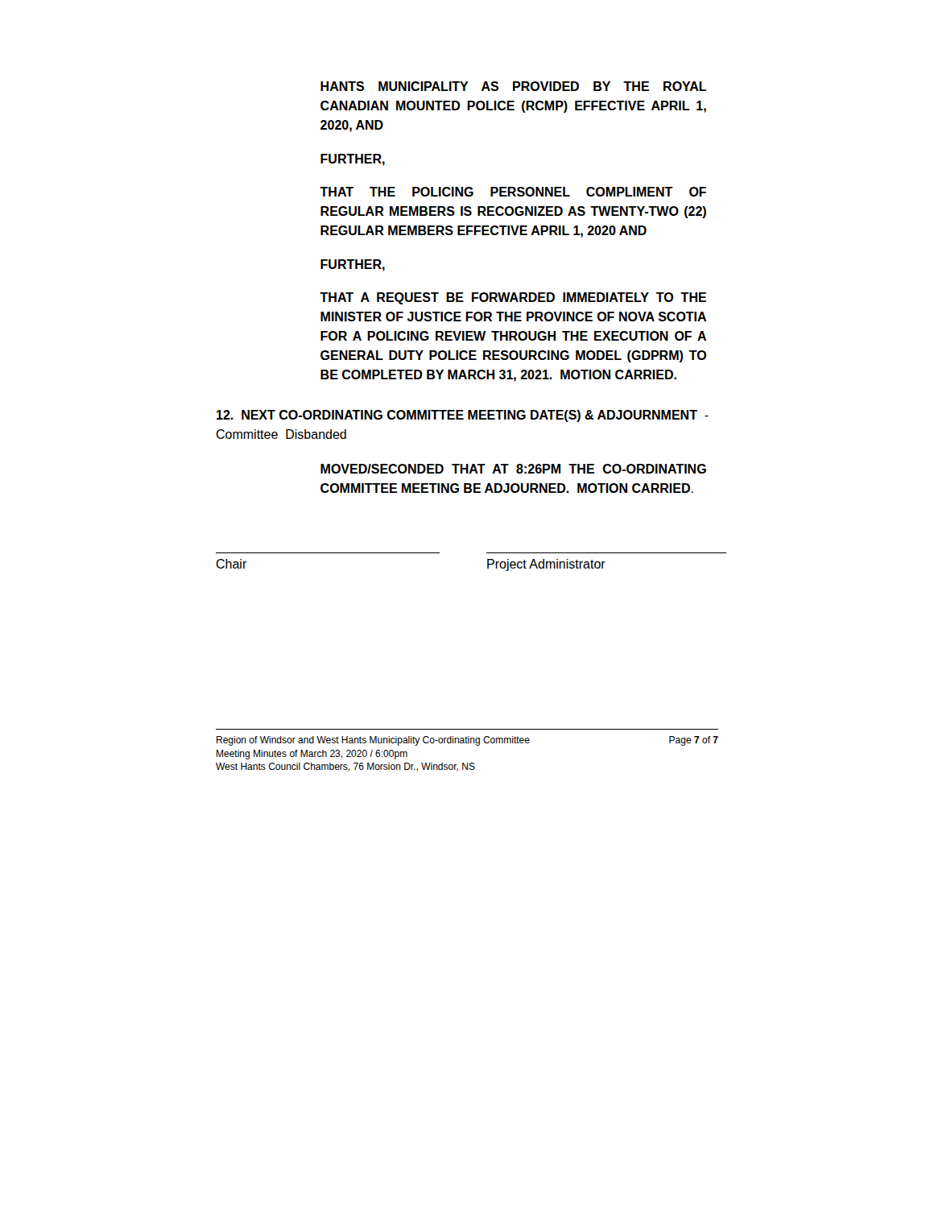HANTS MUNICIPALITY AS PROVIDED BY THE ROYAL CANADIAN MOUNTED POLICE (RCMP) EFFECTIVE APRIL 1, 2020, AND
FURTHER,
THAT THE POLICING PERSONNEL COMPLIMENT OF REGULAR MEMBERS IS RECOGNIZED AS TWENTY-TWO (22) REGULAR MEMBERS EFFECTIVE APRIL 1, 2020 AND
FURTHER,
THAT A REQUEST BE FORWARDED IMMEDIATELY TO THE MINISTER OF JUSTICE FOR THE PROVINCE OF NOVA SCOTIA FOR A POLICING REVIEW THROUGH THE EXECUTION OF A GENERAL DUTY POLICE RESOURCING MODEL (GDPRM) TO BE COMPLETED BY MARCH 31, 2021. MOTION CARRIED.
12. NEXT CO-ORDINATING COMMITTEE MEETING DATE(S) & ADJOURNMENT - Committee Disbanded
MOVED/SECONDED THAT AT 8:26PM THE CO-ORDINATING COMMITTEE MEETING BE ADJOURNED. MOTION CARRIED.
Chair
Project Administrator
Region of Windsor and West Hants Municipality Co-ordinating Committee
Meeting Minutes of March 23, 2020 / 6:00pm
West Hants Council Chambers, 76 Morsion Dr., Windsor, NS
Page 7 of 7